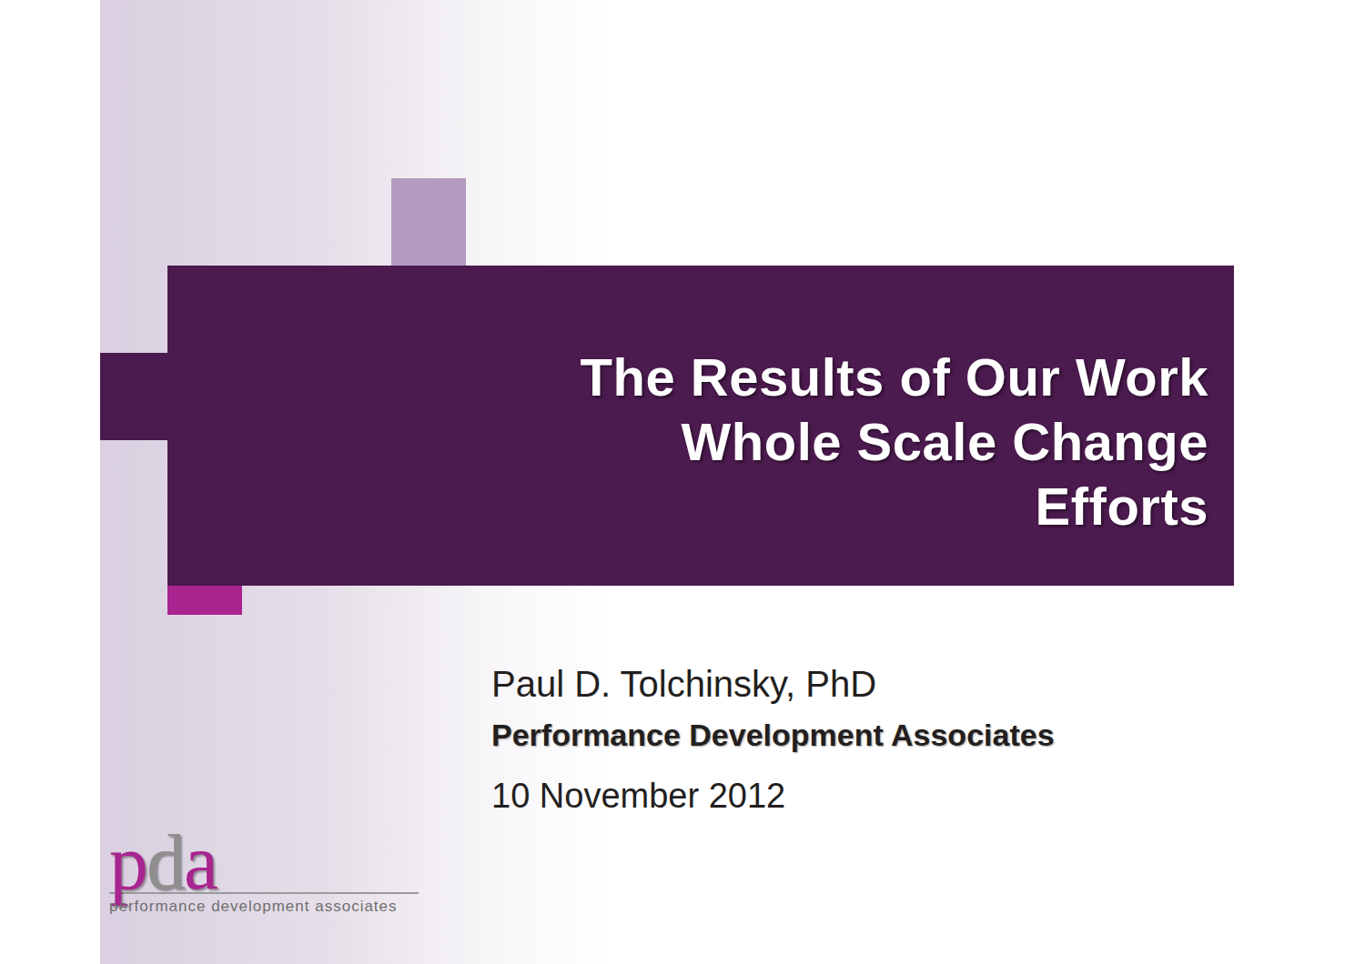The Results of Our Work
Whole Scale Change
Efforts
Paul D. Tolchinsky, PhD
Performance Development Associates
10 November 2012
pda
performance development associates